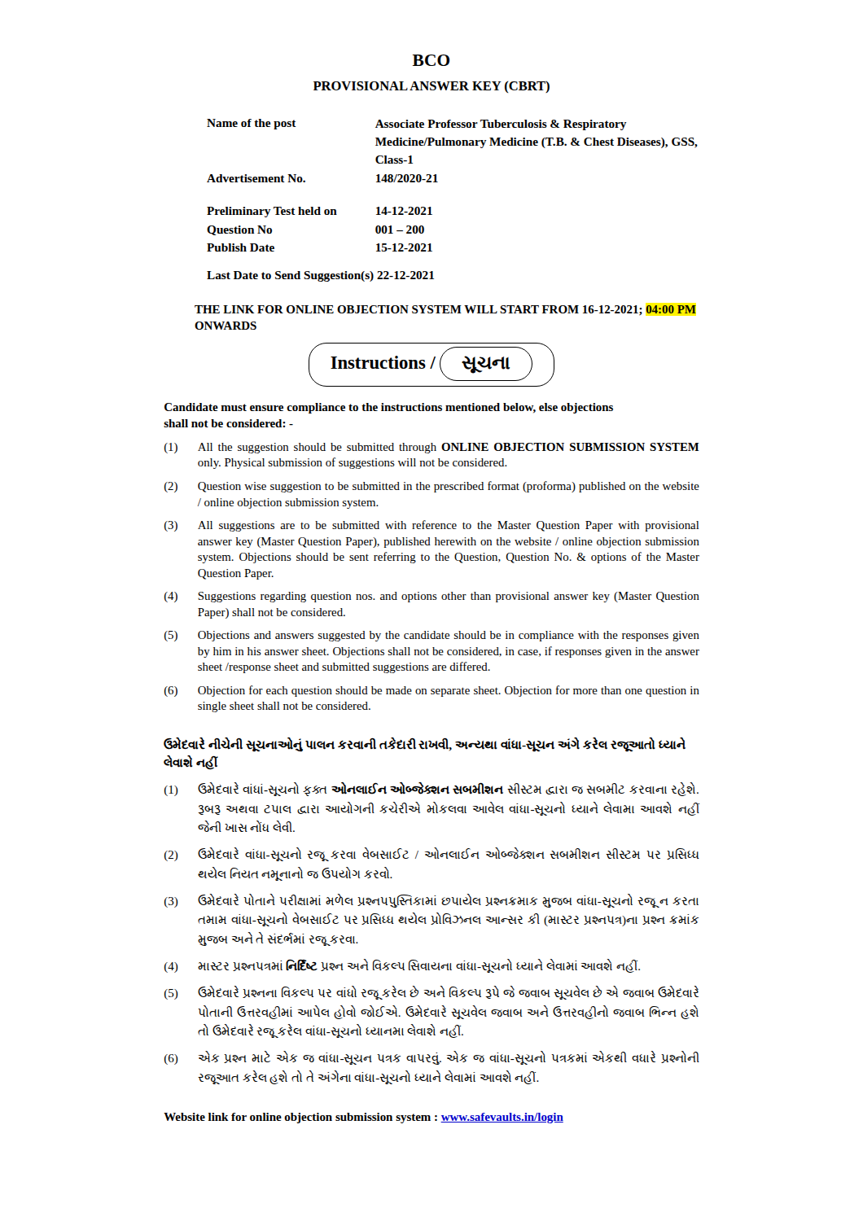BCO
PROVISIONAL ANSWER KEY (CBRT)
| Name of the post | Associate Professor Tuberculosis & Respiratory Medicine/Pulmonary Medicine (T.B. & Chest Diseases), GSS, Class-1 |
| Advertisement No. | 148/2020-21 |
| Preliminary Test held on | 14-12-2021 |
| Question No | 001 – 200 |
| Publish Date | 15-12-2021 |
Last Date to Send Suggestion(s) 22-12-2021
THE LINK FOR ONLINE OBJECTION SYSTEM WILL START FROM 16-12-2021; 04:00 PM ONWARDS
Instructions / સૂચના
Candidate must ensure compliance to the instructions mentioned below, else objections
shall not be considered: -
(1) All the suggestion should be submitted through ONLINE OBJECTION SUBMISSION SYSTEM only. Physical submission of suggestions will not be considered.
(2) Question wise suggestion to be submitted in the prescribed format (proforma) published on the website / online objection submission system.
(3) All suggestions are to be submitted with reference to the Master Question Paper with provisional answer key (Master Question Paper), published herewith on the website / online objection submission system. Objections should be sent referring to the Question, Question No. & options of the Master Question Paper.
(4) Suggestions regarding question nos. and options other than provisional answer key (Master Question Paper) shall not be considered.
(5) Objections and answers suggested by the candidate should be in compliance with the responses given by him in his answer sheet. Objections shall not be considered, in case, if responses given in the answer sheet /response sheet and submitted suggestions are differed.
(6) Objection for each question should be made on separate sheet. Objection for more than one question in single sheet shall not be considered.
ઉમેદવારે નીચેની સૂચનાઓનું પાલન કરવાની તકેદારી રાખવી, અન્યથા વાંધા-સૂચન અંગે કરેલ રજૂઆતો ધ્યાને લેવાશે નહીં
(1) ઉમેદવારે વાંધાં-સૂચનો ફક્ત ઓનલાઈન ઓબ્જેક્શન સબમીશન સીસ્ટમ દ્વારા જ સબમીટ કરવાના રહેશે. રૂબરૂ અથવા ટપાલ દ્વારા આયોગની કચેરીએ મોકલવા આવેલ વાંધા-સૂચનો ધ્યાને લેવામા આવશે નહીં જેની ખાસ નોંધ લેવી.
(2) ઉમેદવારે વાંધા-સૂચનો રજૂ કરવા વેબસાઈટ / ઓનલાઈન ઓબ્જેક્શન સબમીશન સીસ્ટમ પર પ્રસિધ્ધ થયેલ નિયત નમૂનાનો જ ઉપયોગ કરવો.
(3) ઉમેદવારે પોતાને પરીક્ષામાં મળેલ પ્રશ્નપપુસ્તિકામાં છપાયેલ પ્રશ્નક્રમાક મુજબ વાંધા-સૂચનો રજૂ ન કરતા તમામ વાંધા-સૂચનો વેબસાઈટ પર પ્રસિધ્ધ થયેલ પ્રોવિઝનલ આન્સર કી (માસ્ટર પ્રશ્નપત્ર)ના પ્રશ્ન ક્રમાંક મુજબ અને તે સંદર્ભમાં રજૂ કરવા.
(4) માસ્ટર પ્રશ્નપત્રમાં નિર્દિષ્ટ પ્રશ્ન અને વિકલ્પ સિવાયના વાંધા-સૂચનો ધ્યાને લેવામાં આવશે નહીં.
(5) ઉમેદવારે પ્રશ્નના વિકલ્પ પર વાંધો રજૂ કરેલ છે અને વિકલ્પ રૂપે જે જવાબ સૂચવેલ છે એ જવાબ ઉમેદવારે પોતાની ઉત્તરવહીમાં આપેલ હોવો જોઈએ. ઉમેદવારે સૂચવેલ જવાબ અને ઉત્તરવહીનો જવાબ ભિન્ન હશે તો ઉમેદવારે રજૂ કરેલ વાંધા-સૂચનો ધ્યાનમા લેવાશે નહીં.
(6) એક પ્રશ્ન માટે એક જ વાંધા-સૂચન પત્રક વાપરવું. એક જ વાંધા-સૂચનો પત્રકમાં એકથી વધારે પ્રશ્નોની રજૂઆત કરેલ હશે તો તે અંગેના વાંધા-સૂચનો ધ્યાને લેવામાં આવશે નહીં.
Website link for online objection submission system : www.safevaults.in/login